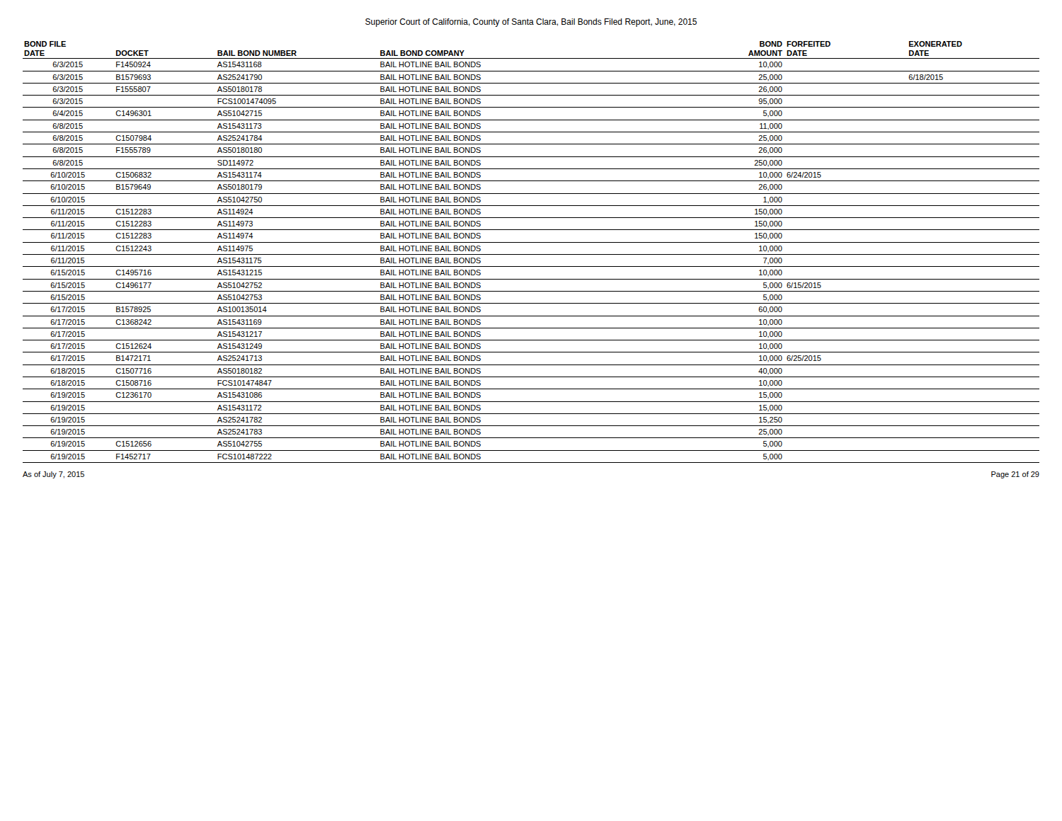Superior Court of California, County of Santa Clara, Bail Bonds Filed Report, June, 2015
| BOND FILE DATE | DOCKET | BAIL BOND NUMBER | BAIL BOND COMPANY | BOND AMOUNT | FORFEITED DATE | EXONERATED DATE |
| --- | --- | --- | --- | --- | --- | --- |
| 6/3/2015 | F1450924 | AS15431168 | BAIL HOTLINE BAIL BONDS | 10,000 | | |
| 6/3/2015 | B1579693 | AS25241790 | BAIL HOTLINE BAIL BONDS | 25,000 | | 6/18/2015 |
| 6/3/2015 | F1555807 | AS50180178 | BAIL HOTLINE BAIL BONDS | 26,000 | | |
| 6/3/2015 | | FCS1001474095 | BAIL HOTLINE BAIL BONDS | 95,000 | | |
| 6/4/2015 | C1496301 | AS51042715 | BAIL HOTLINE BAIL BONDS | 5,000 | | |
| 6/8/2015 | | AS15431173 | BAIL HOTLINE BAIL BONDS | 11,000 | | |
| 6/8/2015 | C1507984 | AS25241784 | BAIL HOTLINE BAIL BONDS | 25,000 | | |
| 6/8/2015 | F1555789 | AS50180180 | BAIL HOTLINE BAIL BONDS | 26,000 | | |
| 6/8/2015 | | SD114972 | BAIL HOTLINE BAIL BONDS | 250,000 | | |
| 6/10/2015 | C1506832 | AS15431174 | BAIL HOTLINE BAIL BONDS | 10,000 | 6/24/2015 | |
| 6/10/2015 | B1579649 | AS50180179 | BAIL HOTLINE BAIL BONDS | 26,000 | | |
| 6/10/2015 | | AS51042750 | BAIL HOTLINE BAIL BONDS | 1,000 | | |
| 6/11/2015 | C1512283 | AS114924 | BAIL HOTLINE BAIL BONDS | 150,000 | | |
| 6/11/2015 | C1512283 | AS114973 | BAIL HOTLINE BAIL BONDS | 150,000 | | |
| 6/11/2015 | C1512283 | AS114974 | BAIL HOTLINE BAIL BONDS | 150,000 | | |
| 6/11/2015 | C1512243 | AS114975 | BAIL HOTLINE BAIL BONDS | 10,000 | | |
| 6/11/2015 | | AS15431175 | BAIL HOTLINE BAIL BONDS | 7,000 | | |
| 6/15/2015 | C1495716 | AS15431215 | BAIL HOTLINE BAIL BONDS | 10,000 | | |
| 6/15/2015 | C1496177 | AS51042752 | BAIL HOTLINE BAIL BONDS | 5,000 | 6/15/2015 | |
| 6/15/2015 | | AS51042753 | BAIL HOTLINE BAIL BONDS | 5,000 | | |
| 6/17/2015 | B1578925 | AS100135014 | BAIL HOTLINE BAIL BONDS | 60,000 | | |
| 6/17/2015 | C1368242 | AS15431169 | BAIL HOTLINE BAIL BONDS | 10,000 | | |
| 6/17/2015 | | AS15431217 | BAIL HOTLINE BAIL BONDS | 10,000 | | |
| 6/17/2015 | C1512624 | AS15431249 | BAIL HOTLINE BAIL BONDS | 10,000 | | |
| 6/17/2015 | B1472171 | AS25241713 | BAIL HOTLINE BAIL BONDS | 10,000 | 6/25/2015 | |
| 6/18/2015 | C1507716 | AS50180182 | BAIL HOTLINE BAIL BONDS | 40,000 | | |
| 6/18/2015 | C1508716 | FCS101474847 | BAIL HOTLINE BAIL BONDS | 10,000 | | |
| 6/19/2015 | C1236170 | AS15431086 | BAIL HOTLINE BAIL BONDS | 15,000 | | |
| 6/19/2015 | | AS15431172 | BAIL HOTLINE BAIL BONDS | 15,000 | | |
| 6/19/2015 | | AS25241782 | BAIL HOTLINE BAIL BONDS | 15,250 | | |
| 6/19/2015 | | AS25241783 | BAIL HOTLINE BAIL BONDS | 25,000 | | |
| 6/19/2015 | C1512656 | AS51042755 | BAIL HOTLINE BAIL BONDS | 5,000 | | |
| 6/19/2015 | F1452717 | FCS101487222 | BAIL HOTLINE BAIL BONDS | 5,000 | | |
As of July 7, 2015 Page 21 of 29